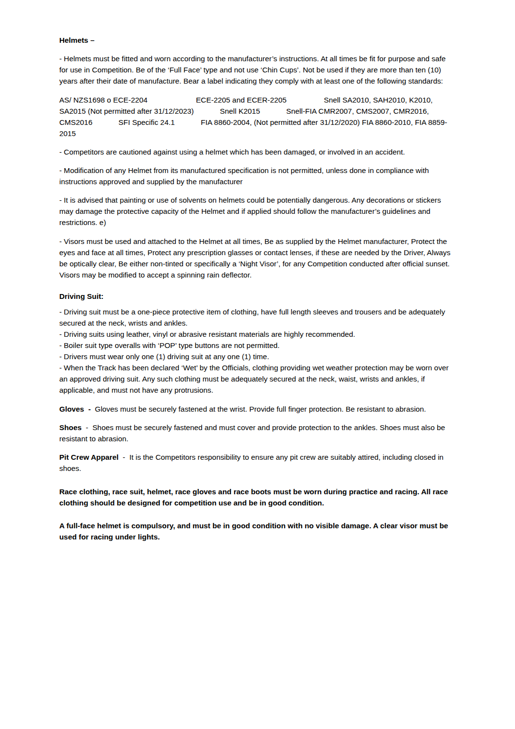Helmets –
- Helmets must be fitted and worn according to the manufacturer’s instructions. At all times be fit for purpose and safe for use in Competition. Be of the ‘Full Face’ type and not use ‘Chin Cups’. Not be used if they are more than ten (10) years after their date of manufacture. Bear a label indicating they comply with at least one of the following standards:
AS/ NZS1698 o ECE-2204 ECE-2205 and ECER-2205 Snell SA2010, SAH2010, K2010, SA2015 (Not permitted after 31/12/2023) Snell K2015 Snell-FIA CMR2007, CMS2007, CMR2016, CMS2016 SFI Specific 24.1 FIA 8860-2004, (Not permitted after 31/12/2020) FIA 8860-2010, FIA 8859-2015
- Competitors are cautioned against using a helmet which has been damaged, or involved in an accident.
- Modification of any Helmet from its manufactured specification is not permitted, unless done in compliance with instructions approved and supplied by the manufacturer
- It is advised that painting or use of solvents on helmets could be potentially dangerous. Any decorations or stickers may damage the protective capacity of the Helmet and if applied should follow the manufacturer’s guidelines and restrictions. e)
- Visors must be used and attached to the Helmet at all times, Be as supplied by the Helmet manufacturer, Protect the eyes and face at all times, Protect any prescription glasses or contact lenses, if these are needed by the Driver, Always be optically clear, Be either non-tinted or specifically a ‘Night Visor’, for any Competition conducted after official sunset. Visors may be modified to accept a spinning rain deflector.
Driving Suit:
- Driving suit must be a one-piece protective item of clothing, have full length sleeves and trousers and be adequately secured at the neck, wrists and ankles.
- Driving suits using leather, vinyl or abrasive resistant materials are highly recommended.
- Boiler suit type overalls with ‘POP’ type buttons are not permitted.
- Drivers must wear only one (1) driving suit at any one (1) time.
- When the Track has been declared ‘Wet’ by the Officials, clothing providing wet weather protection may be worn over an approved driving suit. Any such clothing must be adequately secured at the neck, waist, wrists and ankles, if applicable, and must not have any protrusions.
Gloves - Gloves must be securely fastened at the wrist. Provide full finger protection. Be resistant to abrasion.
Shoes - Shoes must be securely fastened and must cover and provide protection to the ankles. Shoes must also be resistant to abrasion.
Pit Crew Apparel - It is the Competitors responsibility to ensure any pit crew are suitably attired, including closed in shoes.
Race clothing, race suit, helmet, race gloves and race boots must be worn during practice and racing. All race clothing should be designed for competition use and be in good condition.
A full-face helmet is compulsory, and must be in good condition with no visible damage. A clear visor must be used for racing under lights.